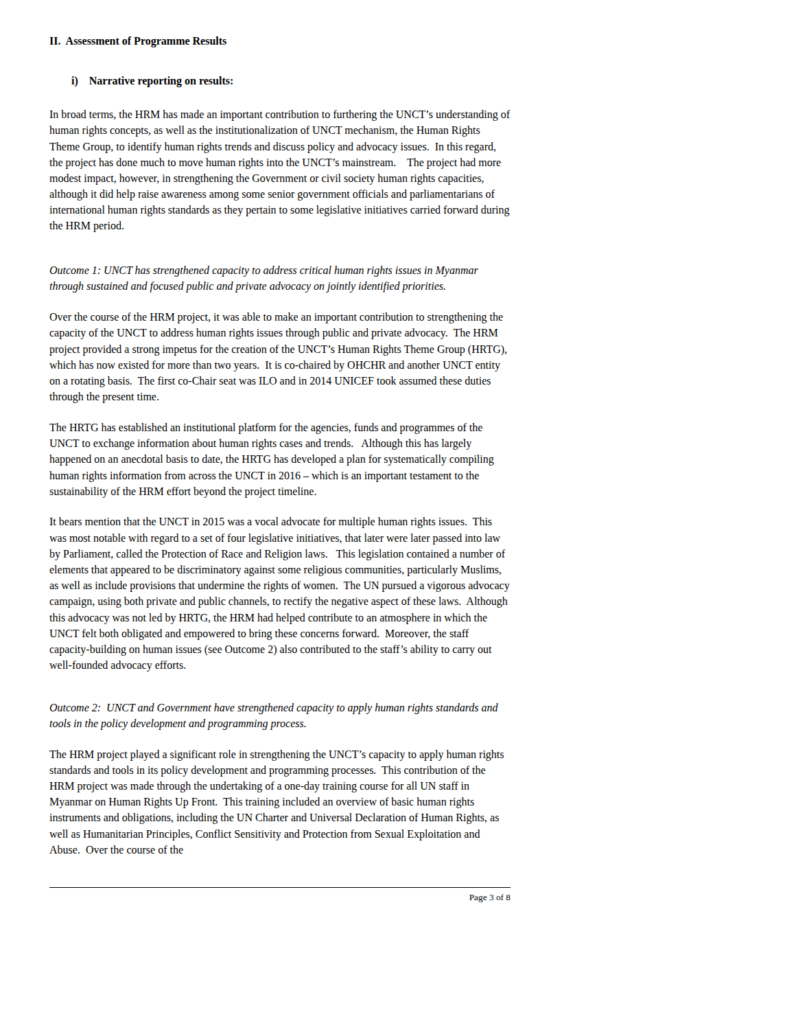II. Assessment of Programme Results
i) Narrative reporting on results:
In broad terms, the HRM has made an important contribution to furthering the UNCT’s understanding of human rights concepts, as well as the institutionalization of UNCT mechanism, the Human Rights Theme Group, to identify human rights trends and discuss policy and advocacy issues. In this regard, the project has done much to move human rights into the UNCT’s mainstream. The project had more modest impact, however, in strengthening the Government or civil society human rights capacities, although it did help raise awareness among some senior government officials and parliamentarians of international human rights standards as they pertain to some legislative initiatives carried forward during the HRM period.
Outcome 1: UNCT has strengthened capacity to address critical human rights issues in Myanmar through sustained and focused public and private advocacy on jointly identified priorities.
Over the course of the HRM project, it was able to make an important contribution to strengthening the capacity of the UNCT to address human rights issues through public and private advocacy. The HRM project provided a strong impetus for the creation of the UNCT’s Human Rights Theme Group (HRTG), which has now existed for more than two years. It is co-chaired by OHCHR and another UNCT entity on a rotating basis. The first co-Chair seat was ILO and in 2014 UNICEF took assumed these duties through the present time.
The HRTG has established an institutional platform for the agencies, funds and programmes of the UNCT to exchange information about human rights cases and trends. Although this has largely happened on an anecdotal basis to date, the HRTG has developed a plan for systematically compiling human rights information from across the UNCT in 2016 – which is an important testament to the sustainability of the HRM effort beyond the project timeline.
It bears mention that the UNCT in 2015 was a vocal advocate for multiple human rights issues. This was most notable with regard to a set of four legislative initiatives, that later were later passed into law by Parliament, called the Protection of Race and Religion laws. This legislation contained a number of elements that appeared to be discriminatory against some religious communities, particularly Muslims, as well as include provisions that undermine the rights of women. The UN pursued a vigorous advocacy campaign, using both private and public channels, to rectify the negative aspect of these laws. Although this advocacy was not led by HRTG, the HRM had helped contribute to an atmosphere in which the UNCT felt both obligated and empowered to bring these concerns forward. Moreover, the staff capacity-building on human issues (see Outcome 2) also contributed to the staff’s ability to carry out well-founded advocacy efforts.
Outcome 2: UNCT and Government have strengthened capacity to apply human rights standards and tools in the policy development and programming process.
The HRM project played a significant role in strengthening the UNCT’s capacity to apply human rights standards and tools in its policy development and programming processes. This contribution of the HRM project was made through the undertaking of a one-day training course for all UN staff in Myanmar on Human Rights Up Front. This training included an overview of basic human rights instruments and obligations, including the UN Charter and Universal Declaration of Human Rights, as well as Humanitarian Principles, Conflict Sensitivity and Protection from Sexual Exploitation and Abuse. Over the course of the
Page 3 of 8